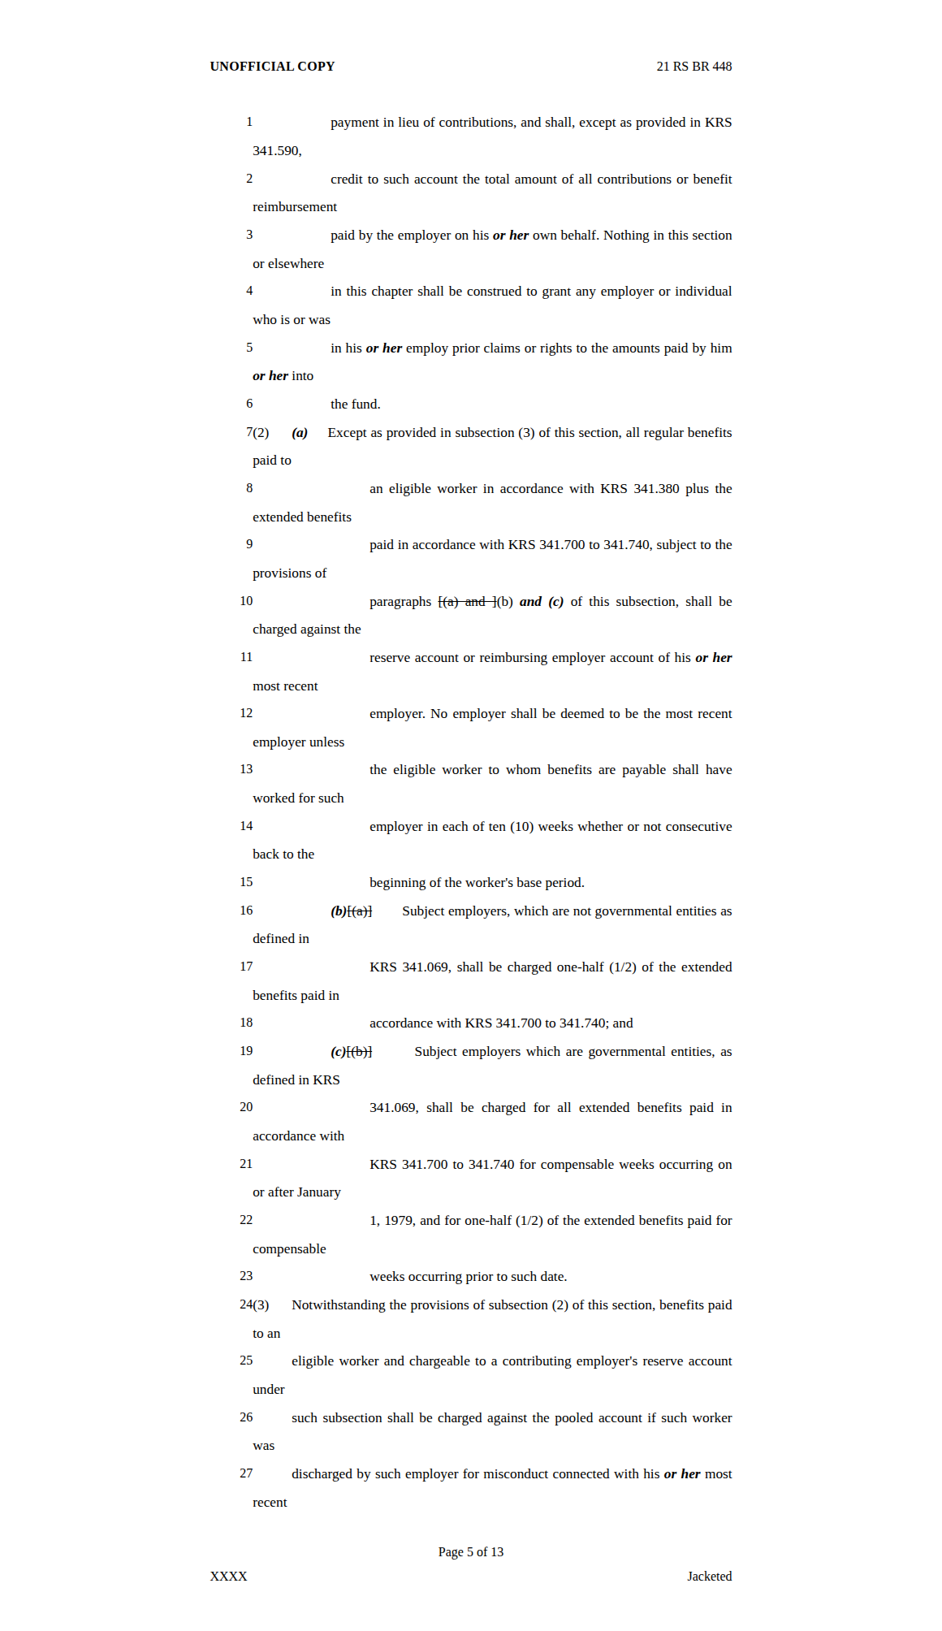UNOFFICIAL COPY
21 RS BR 448
| 1 | payment in lieu of contributions, and shall, except as provided in KRS 341.590, |
| 2 | credit to such account the total amount of all contributions or benefit reimbursement |
| 3 | paid by the employer on his or her own behalf. Nothing in this section or elsewhere |
| 4 | in this chapter shall be construed to grant any employer or individual who is or was |
| 5 | in his or her employ prior claims or rights to the amounts paid by him or her into |
| 6 | the fund. |
| 7 | (2) (a) Except as provided in subsection (3) of this section, all regular benefits paid to |
| 8 | an eligible worker in accordance with KRS 341.380 plus the extended benefits |
| 9 | paid in accordance with KRS 341.700 to 341.740, subject to the provisions of |
| 10 | paragraphs [(a) and ] (b) and (c) of this subsection, shall be charged against the |
| 11 | reserve account or reimbursing employer account of his or her most recent |
| 12 | employer. No employer shall be deemed to be the most recent employer unless |
| 13 | the eligible worker to whom benefits are payable shall have worked for such |
| 14 | employer in each of ten (10) weeks whether or not consecutive back to the |
| 15 | beginning of the worker's base period. |
| 16 | (b) [(a)] Subject employers, which are not governmental entities as defined in |
| 17 | KRS 341.069, shall be charged one-half (1/2) of the extended benefits paid in |
| 18 | accordance with KRS 341.700 to 341.740; and |
| 19 | (c) [(b)] Subject employers which are governmental entities, as defined in KRS |
| 20 | 341.069, shall be charged for all extended benefits paid in accordance with |
| 21 | KRS 341.700 to 341.740 for compensable weeks occurring on or after January |
| 22 | 1, 1979, and for one-half (1/2) of the extended benefits paid for compensable |
| 23 | weeks occurring prior to such date. |
| 24 | (3) Notwithstanding the provisions of subsection (2) of this section, benefits paid to an |
| 25 | eligible worker and chargeable to a contributing employer's reserve account under |
| 26 | such subsection shall be charged against the pooled account if such worker was |
| 27 | discharged by such employer for misconduct connected with his or her most recent |
Page 5 of 13
XXXX
Jacketed